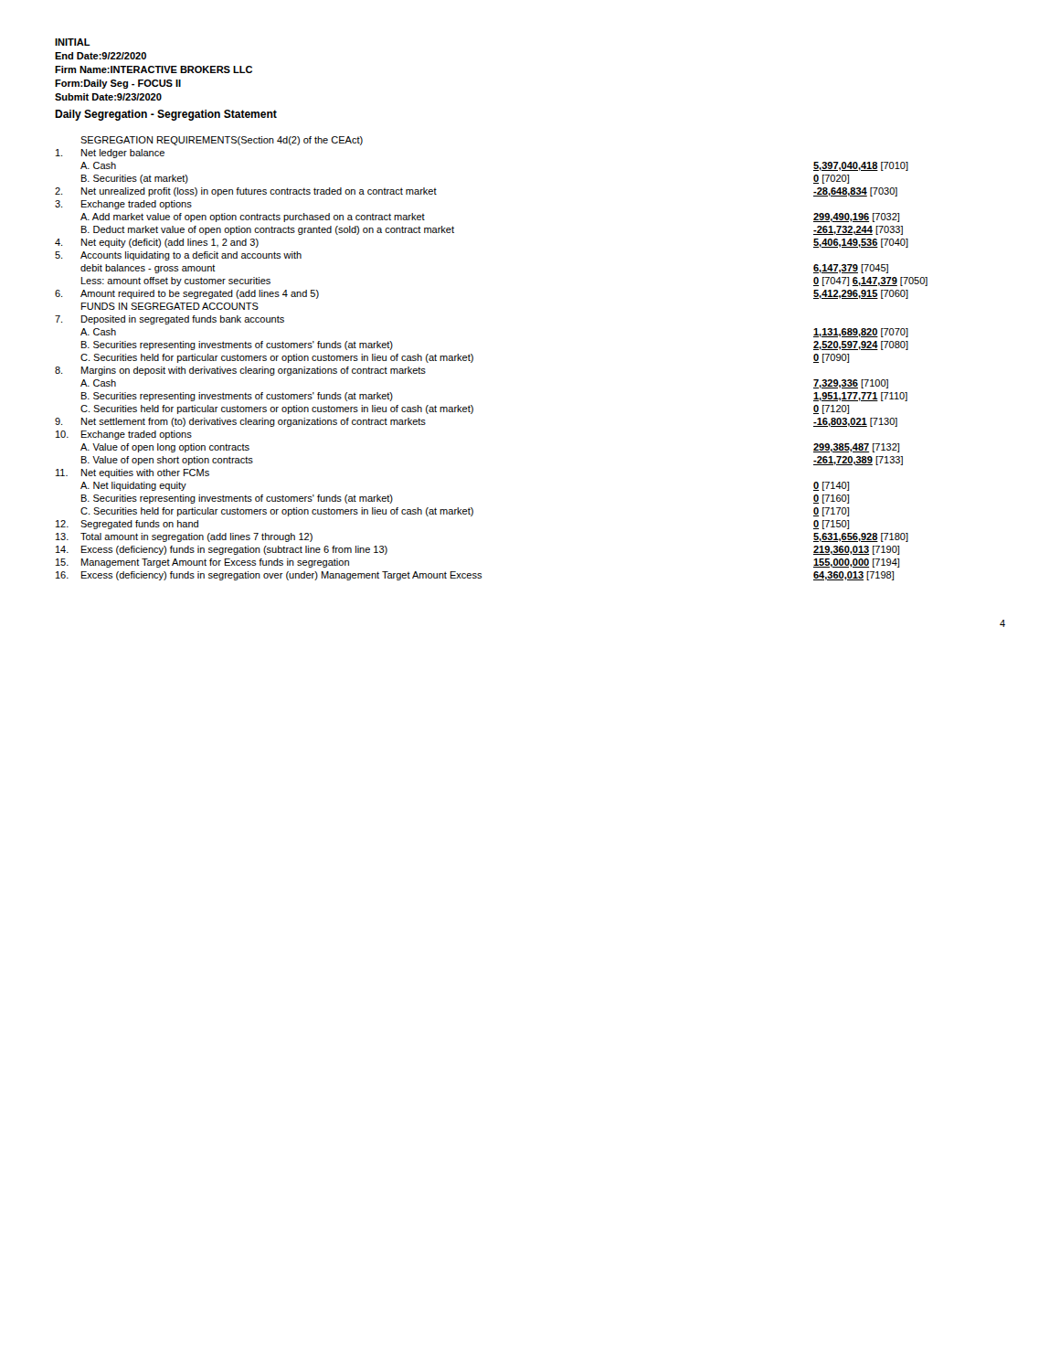INITIAL
End Date:9/22/2020
Firm Name:INTERACTIVE BROKERS LLC
Form:Daily Seg - FOCUS II
Submit Date:9/23/2020
Daily Segregation - Segregation Statement
| | SEGREGATION REQUIREMENTS(Section 4d(2) of the CEAct) | |
| 1. | Net ledger balance | |
| | A. Cash | 5,397,040,418 [7010] |
| | B. Securities (at market) | 0 [7020] |
| 2. | Net unrealized profit (loss) in open futures contracts traded on a contract market | -28,648,834 [7030] |
| 3. | Exchange traded options | |
| | A. Add market value of open option contracts purchased on a contract market | 299,490,196 [7032] |
| | B. Deduct market value of open option contracts granted (sold) on a contract market | -261,732,244 [7033] |
| 4. | Net equity (deficit) (add lines 1, 2 and 3) | 5,406,149,536 [7040] |
| 5. | Accounts liquidating to a deficit and accounts with | |
| | debit balances - gross amount | 6,147,379 [7045] |
| | Less: amount offset by customer securities | 0 [7047] 6,147,379 [7050] |
| 6. | Amount required to be segregated (add lines 4 and 5) | 5,412,296,915 [7060] |
| | FUNDS IN SEGREGATED ACCOUNTS | |
| 7. | Deposited in segregated funds bank accounts | |
| | A. Cash | 1,131,689,820 [7070] |
| | B. Securities representing investments of customers' funds (at market) | 2,520,597,924 [7080] |
| | C. Securities held for particular customers or option customers in lieu of cash (at market) | 0 [7090] |
| 8. | Margins on deposit with derivatives clearing organizations of contract markets | |
| | A. Cash | 7,329,336 [7100] |
| | B. Securities representing investments of customers' funds (at market) | 1,951,177,771 [7110] |
| | C. Securities held for particular customers or option customers in lieu of cash (at market) | 0 [7120] |
| 9. | Net settlement from (to) derivatives clearing organizations of contract markets | -16,803,021 [7130] |
| 10. | Exchange traded options | |
| | A. Value of open long option contracts | 299,385,487 [7132] |
| | B. Value of open short option contracts | -261,720,389 [7133] |
| 11. | Net equities with other FCMs | |
| | A. Net liquidating equity | 0 [7140] |
| | B. Securities representing investments of customers' funds (at market) | 0 [7160] |
| | C. Securities held for particular customers or option customers in lieu of cash (at market) | 0 [7170] |
| 12. | Segregated funds on hand | 0 [7150] |
| 13. | Total amount in segregation (add lines 7 through 12) | 5,631,656,928 [7180] |
| 14. | Excess (deficiency) funds in segregation (subtract line 6 from line 13) | 219,360,013 [7190] |
| 15. | Management Target Amount for Excess funds in segregation | 155,000,000 [7194] |
| 16. | Excess (deficiency) funds in segregation over (under) Management Target Amount Excess | 64,360,013 [7198] |
4